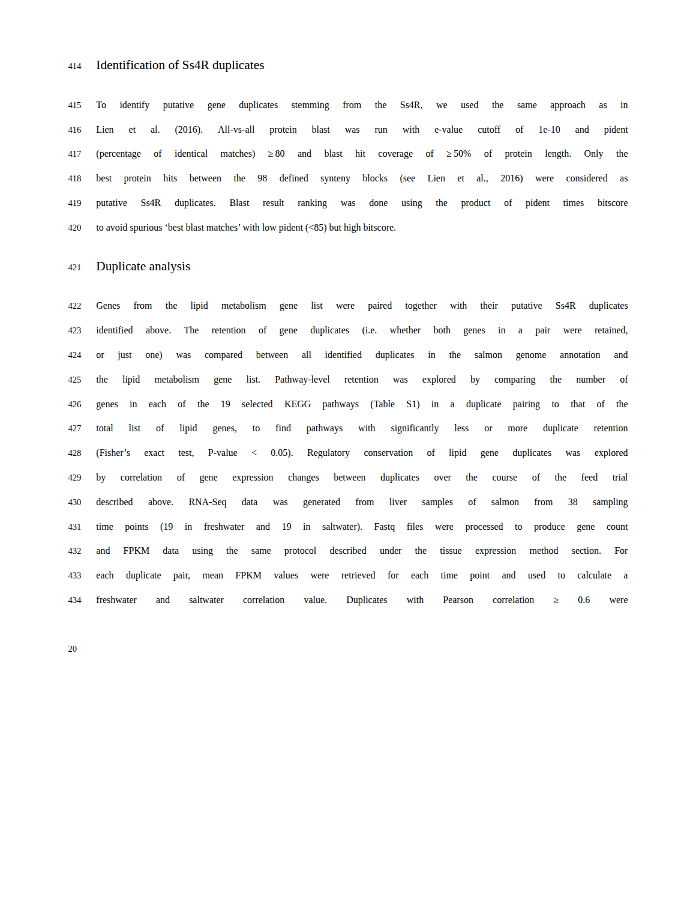414
Identification of Ss4R duplicates
415
To identify putative gene duplicates stemming from the Ss4R, we used the same approach as in
416
Lien et al.(2016). All-vs-all protein blast was run with e-value cutoff of 1e-10 and pident
417
(percentage of identical matches)≥ 80 and blast hit coverage of≥ 50% of protein length. Only the
418
best protein hits between the 98 defined synteny blocks(see Lien et al., 2016) were considered as
419
putative Ss4R duplicates. Blast result ranking was done using the product of pident times bitscore
420
to avoid spurious ‘best blast matches’ with low pident (<85) but high bitscore.
421
Duplicate analysis
422
Genes from the lipid metabolism gene list were paired together with their putative Ss4R duplicates
423
identified above. The retention of gene duplicates(i.e. whether both genes in apair were retained,
424
or just one) was compared between all identified duplicates in the salmon genome annotation and
425
the lipid metabolism gene list. Pathway-level retention was explored by comparing the number of
426
genes in each of the 19 selected KEGG pathways(Table S1) in aduplicate pairing to that of the
427
total list of lipid genes, to find pathways with significantly less or more duplicate retention
428
(Fisher’s exact test, P-value<0.05). Regulatory conservation of lipid gene duplicates was explored
429
by correlation of gene expression changes between duplicates over the course of the feed trial
430
described above. RNA-Seq data was generated from liver samples of salmon from 38 sampling
431
time points(19 in freshwater and 19 in saltwater). Fastq files were processed to produce gene count
432
and FPKM data using the same protocol described under the tissue expression method section. For
433
each duplicate pair, mean FPKM values were retrieved for each time point and used to calculate a
434
freshwater and saltwater correlation value. Duplicates with Pearson correlation≥0.6 were
20